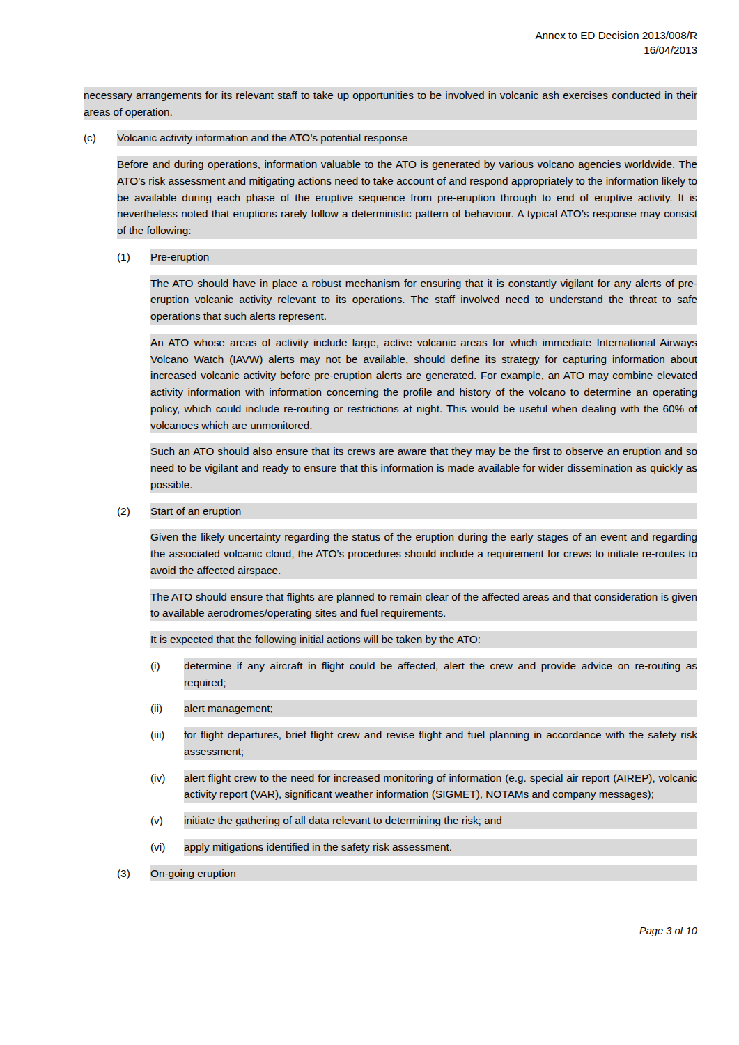Annex to ED Decision 2013/008/R
16/04/2013
necessary arrangements for its relevant staff to take up opportunities to be involved in volcanic ash exercises conducted in their areas of operation.
(c)
Volcanic activity information and the ATO’s potential response
Before and during operations, information valuable to the ATO is generated by various volcano agencies worldwide. The ATO’s risk assessment and mitigating actions need to take account of and respond appropriately to the information likely to be available during each phase of the eruptive sequence from pre-eruption through to end of eruptive activity. It is nevertheless noted that eruptions rarely follow a deterministic pattern of behaviour. A typical ATO’s response may consist of the following:
(1)
Pre-eruption
The ATO should have in place a robust mechanism for ensuring that it is constantly vigilant for any alerts of pre-eruption volcanic activity relevant to its operations. The staff involved need to understand the threat to safe operations that such alerts represent.
An ATO whose areas of activity include large, active volcanic areas for which immediate International Airways Volcano Watch (IAVW) alerts may not be available, should define its strategy for capturing information about increased volcanic activity before pre-eruption alerts are generated. For example, an ATO may combine elevated activity information with information concerning the profile and history of the volcano to determine an operating policy, which could include re-routing or restrictions at night. This would be useful when dealing with the 60% of volcanoes which are unmonitored.
Such an ATO should also ensure that its crews are aware that they may be the first to observe an eruption and so need to be vigilant and ready to ensure that this information is made available for wider dissemination as quickly as possible.
(2)
Start of an eruption
Given the likely uncertainty regarding the status of the eruption during the early stages of an event and regarding the associated volcanic cloud, the ATO’s procedures should include a requirement for crews to initiate re-routes to avoid the affected airspace.
The ATO should ensure that flights are planned to remain clear of the affected areas and that consideration is given to available aerodromes/operating sites and fuel requirements.
It is expected that the following initial actions will be taken by the ATO:
(i)
determine if any aircraft in flight could be affected, alert the crew and provide advice on re-routing as required;
(ii)
alert management;
(iii)
for flight departures, brief flight crew and revise flight and fuel planning in accordance with the safety risk assessment;
(iv)
alert flight crew to the need for increased monitoring of information (e.g. special air report (AIREP), volcanic activity report (VAR), significant weather information (SIGMET), NOTAMs and company messages);
(v)
initiate the gathering of all data relevant to determining the risk; and
(vi)
apply mitigations identified in the safety risk assessment.
(3)
On-going eruption
Page 3 of 10